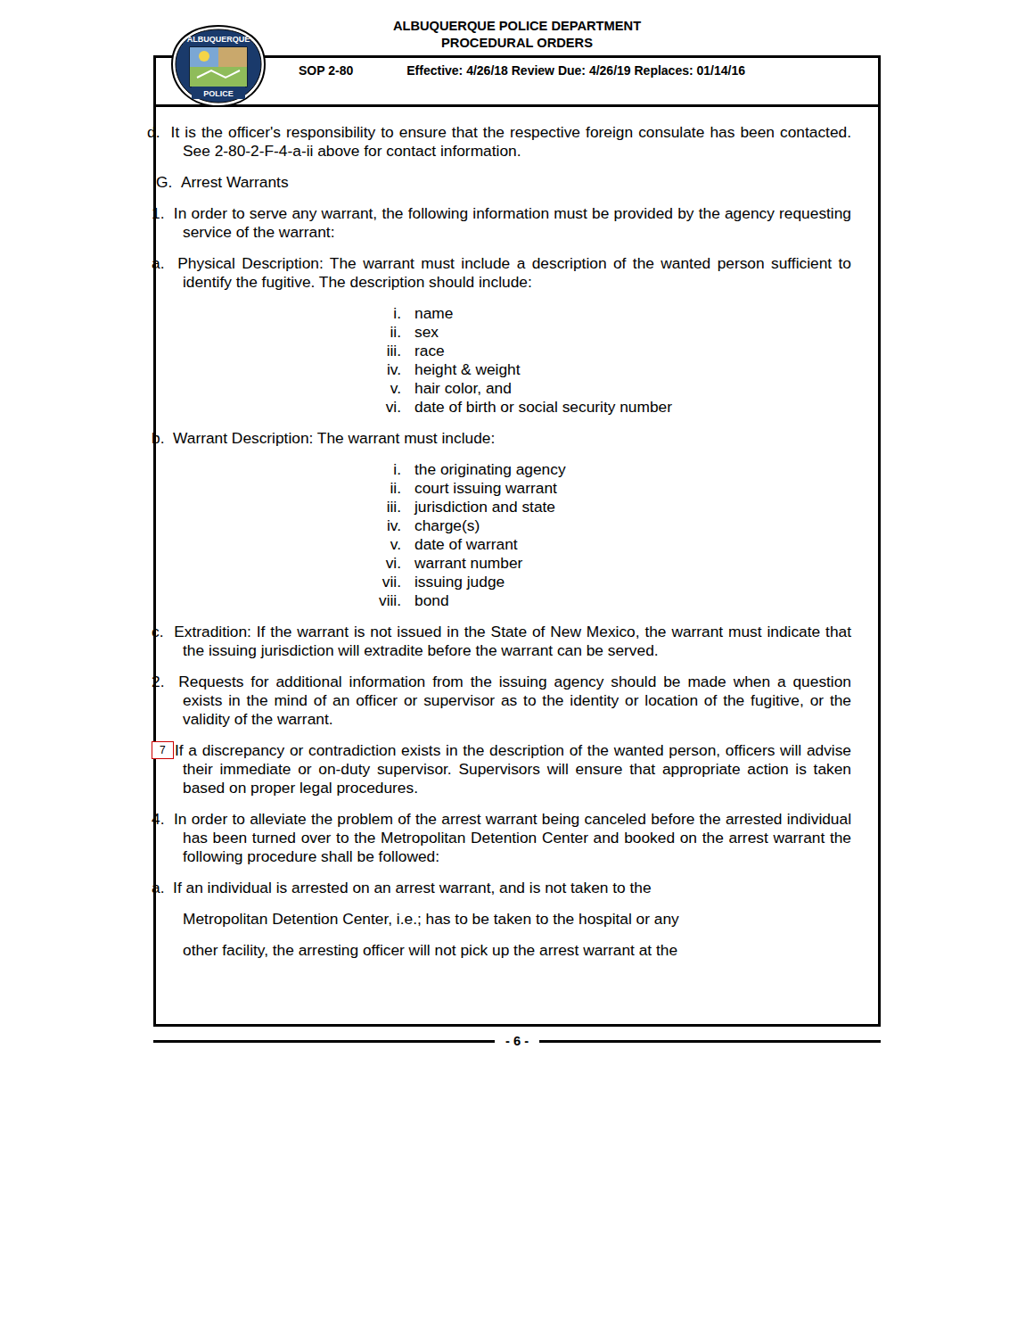ALBUQUERQUE POLICE DEPARTMENT
PROCEDURAL ORDERS
ALBUQUERQUE POLICE
SOP 2-80 Effective: 4/26/18 Review Due: 4/26/19 Replaces: 01/14/16
d. It is the officer's responsibility to ensure that the respective foreign consulate has been contacted. See 2-80-2-F-4-a-ii above for contact information.
G. Arrest Warrants
1. In order to serve any warrant, the following information must be provided by the agency requesting service of the warrant:
a. Physical Description: The warrant must include a description of the wanted person sufficient to identify the fugitive. The description should include:
i. name
ii. sex
iii. race
iv. height & weight
v. hair color, and
vi. date of birth or social security number
b. Warrant Description: The warrant must include:
i. the originating agency
ii. court issuing warrant
iii. jurisdiction and state
iv. charge(s)
v. date of warrant
vi. warrant number
vii. issuing judge
viii. bond
c. Extradition: If the warrant is not issued in the State of New Mexico, the warrant must indicate that the issuing jurisdiction will extradite before the warrant can be served.
2. Requests for additional information from the issuing agency should be made when a question exists in the mind of an officer or supervisor as to the identity or location of the fugitive, or the validity of the warrant.
7
3. If a discrepancy or contradiction exists in the description of the wanted person, officers will advise their immediate or on-duty supervisor. Supervisors will ensure that appropriate action is taken based on proper legal procedures.
4. In order to alleviate the problem of the arrest warrant being canceled before the arrested individual has been turned over to the Metropolitan Detention Center and booked on the arrest warrant the following procedure shall be followed:
a. If an individual is arrested on an arrest warrant, and is not taken to the
Metropolitan Detention Center, i.e.; has to be taken to the hospital or any
other facility, the arresting officer will not pick up the arrest warrant at the
- 6 -